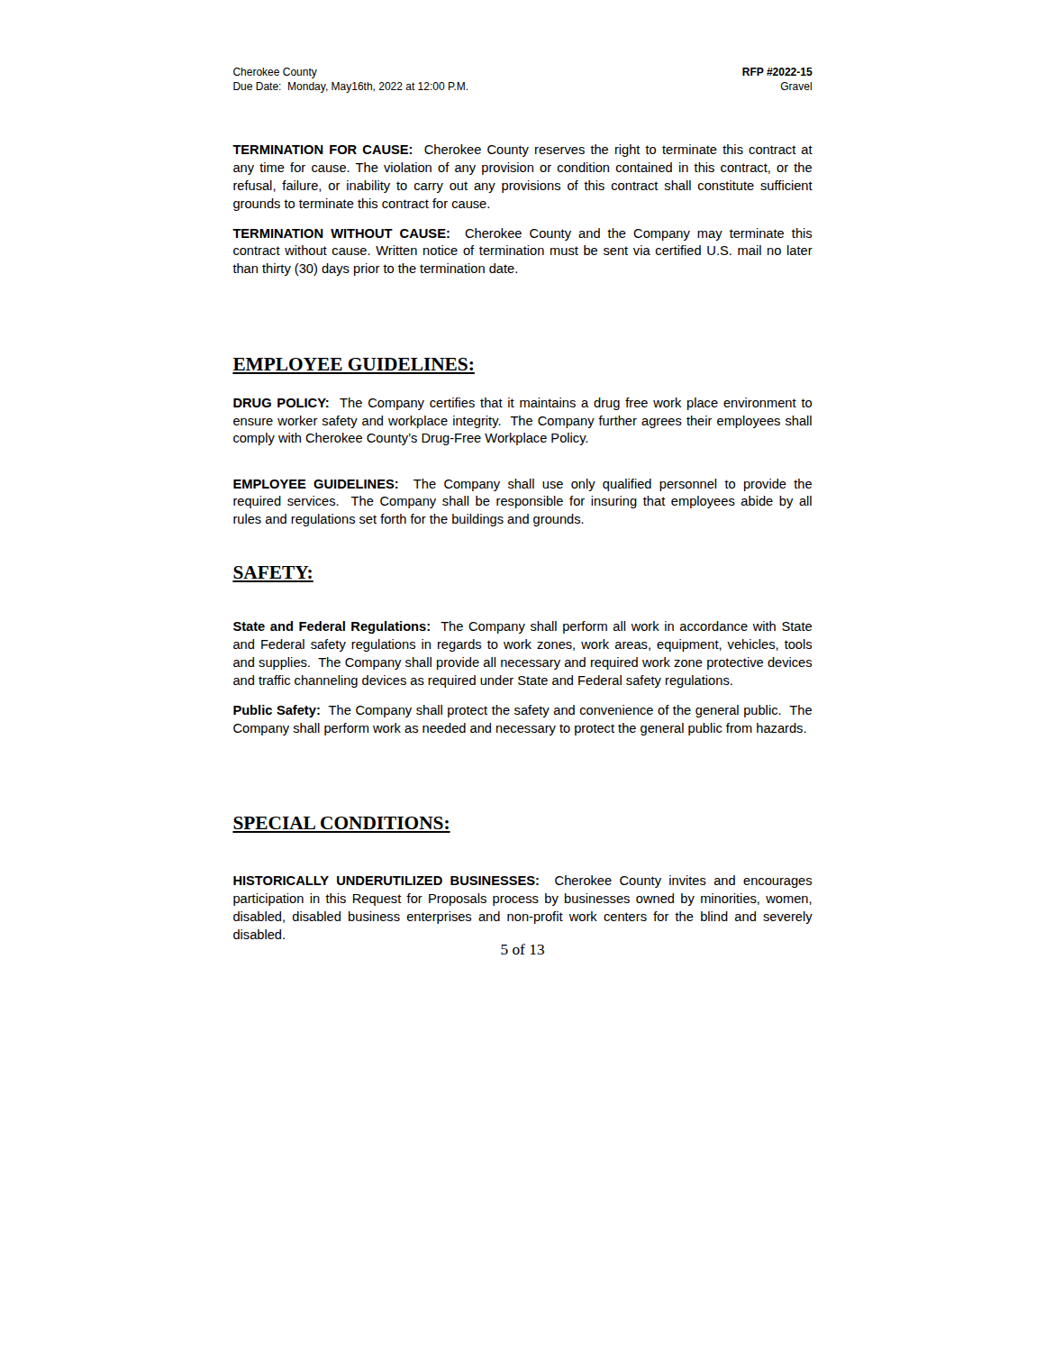| Cherokee County | RFP #2022-15 |
| Due Date: Monday, May16th, 2022 at 12:00 P.M. | Gravel |
TERMINATION FOR CAUSE: Cherokee County reserves the right to terminate this contract at any time for cause. The violation of any provision or condition contained in this contract, or the refusal, failure, or inability to carry out any provisions of this contract shall constitute sufficient grounds to terminate this contract for cause.
TERMINATION WITHOUT CAUSE: Cherokee County and the Company may terminate this contract without cause. Written notice of termination must be sent via certified U.S. mail no later than thirty (30) days prior to the termination date.
EMPLOYEE GUIDELINES:
DRUG POLICY: The Company certifies that it maintains a drug free work place environment to ensure worker safety and workplace integrity. The Company further agrees their employees shall comply with Cherokee County’s Drug-Free Workplace Policy.
EMPLOYEE GUIDELINES: The Company shall use only qualified personnel to provide the required services. The Company shall be responsible for insuring that employees abide by all rules and regulations set forth for the buildings and grounds.
SAFETY:
State and Federal Regulations: The Company shall perform all work in accordance with State and Federal safety regulations in regards to work zones, work areas, equipment, vehicles, tools and supplies. The Company shall provide all necessary and required work zone protective devices and traffic channeling devices as required under State and Federal safety regulations.
Public Safety: The Company shall protect the safety and convenience of the general public. The Company shall perform work as needed and necessary to protect the general public from hazards.
SPECIAL CONDITIONS:
HISTORICALLY UNDERUTILIZED BUSINESSES: Cherokee County invites and encourages participation in this Request for Proposals process by businesses owned by minorities, women, disabled, disabled business enterprises and non-profit work centers for the blind and severely disabled.
5 of 13